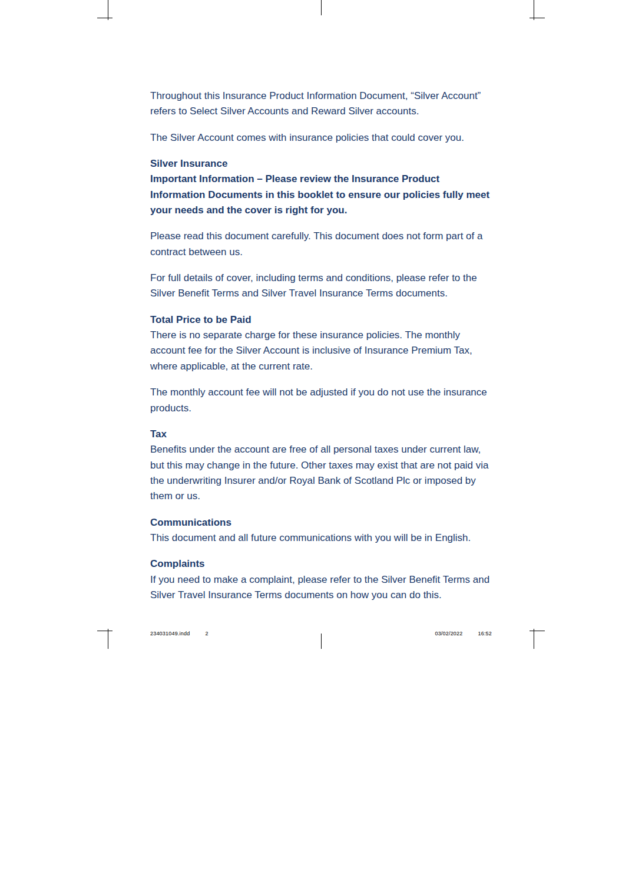Throughout this Insurance Product Information Document, “Silver Account” refers to Select Silver Accounts and Reward Silver accounts.
The Silver Account comes with insurance policies that could cover you.
Silver Insurance
Important Information – Please review the Insurance Product Information Documents in this booklet to ensure our policies fully meet your needs and the cover is right for you.
Please read this document carefully. This document does not form part of a contract between us.
For full details of cover, including terms and conditions, please refer to the Silver Benefit Terms and Silver Travel Insurance Terms documents.
Total Price to be Paid
There is no separate charge for these insurance policies. The monthly account fee for the Silver Account is inclusive of Insurance Premium Tax, where applicable, at the current rate.
The monthly account fee will not be adjusted if you do not use the insurance products.
Tax
Benefits under the account are free of all personal taxes under current law, but this may change in the future. Other taxes may exist that are not paid via the underwriting Insurer and/or Royal Bank of Scotland Plc or imposed by them or us.
Communications
This document and all future communications with you will be in English.
Complaints
If you need to make a complaint, please refer to the Silver Benefit Terms and Silver Travel Insurance Terms documents on how you can do this.
234031049.indd 2
03/02/202216:52